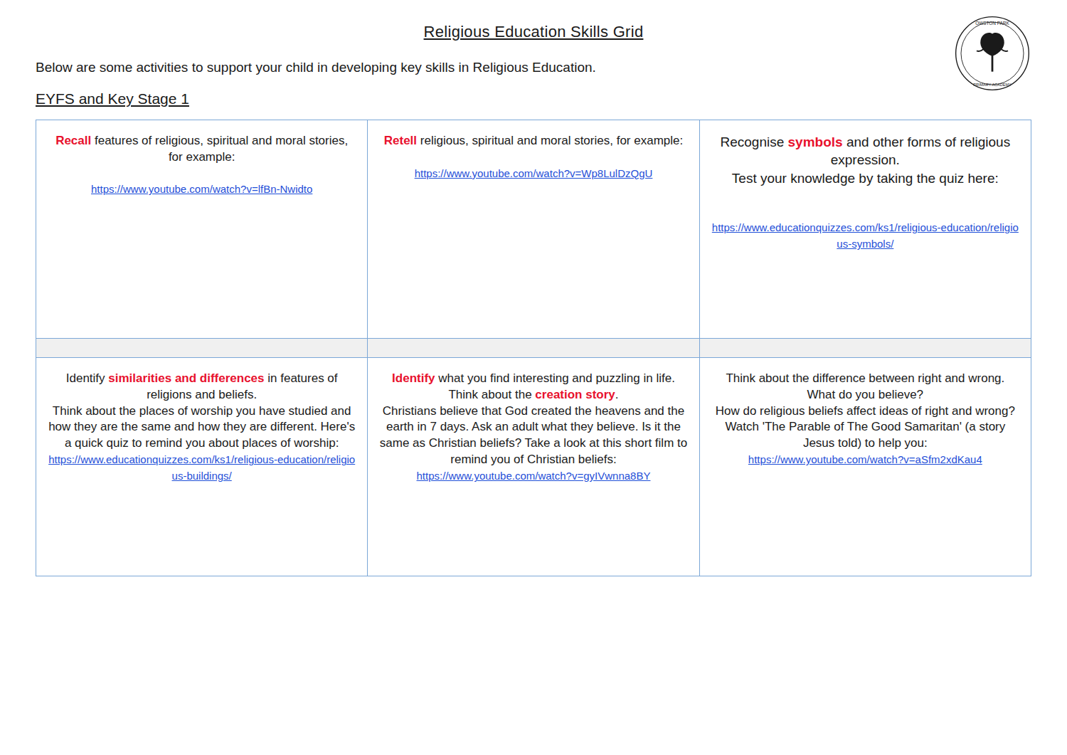OWSTON PARK PRIMARY ACADEMY
Religious Education Skills Grid
Below are some activities to support your child in developing key skills in Religious Education.
EYFS and Key Stage 1
| Recall features of religious, spiritual and moral stories, for example: https://www.youtube.com/watch?v=lfBn-Nwidto | Retell religious, spiritual and moral stories, for example: https://www.youtube.com/watch?v=Wp8LulDzQgU | Recognise symbols and other forms of religious expression. Test your knowledge by taking the quiz here: https://www.educationquizzes.com/ks1/religious-education/religious-symbols/ |
| Identify similarities and differences in features of religions and beliefs. Think about the places of worship you have studied and how they are the same and how they are different. Here's a quick quiz to remind you about places of worship: https://www.educationquizzes.com/ks1/religious-education/religious-buildings/ | Identify what you find interesting and puzzling in life. Think about the creation story . Christians believe that God created the heavens and the earth in 7 days. Ask an adult what they believe. Is it the same as Christian beliefs? Take a look at this short film to remind you of Christian beliefs: https://www.youtube.com/watch?v=gyIVwnna8BY | Think about the difference between right and wrong. What do you believe? How do religious beliefs affect ideas of right and wrong? Watch 'The Parable of The Good Samaritan' (a story Jesus told) to help you: https://www.youtube.com/watch?v=aSfm2xdKau4 |